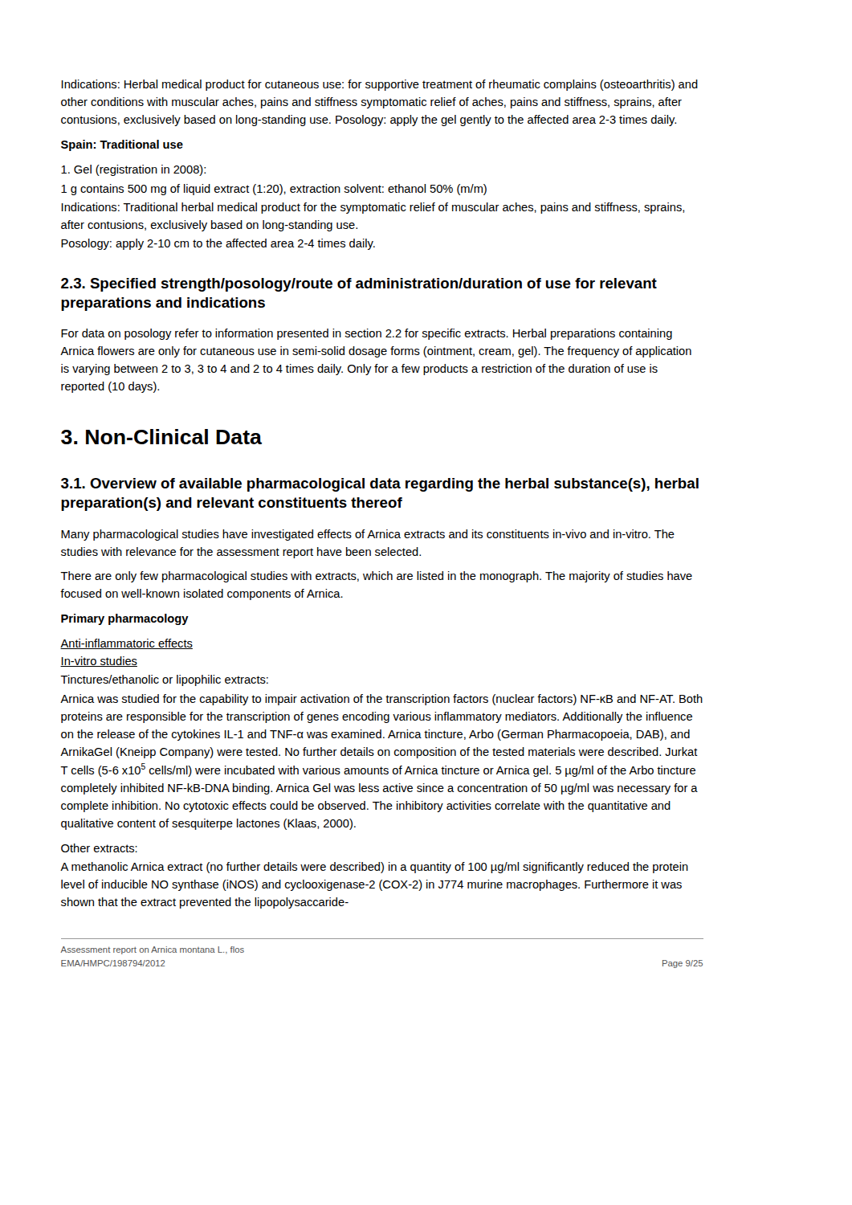Indications: Herbal medical product for cutaneous use: for supportive treatment of rheumatic complains (osteoarthritis) and other conditions with muscular aches, pains and stiffness symptomatic relief of aches, pains and stiffness, sprains, after contusions, exclusively based on long-standing use. Posology: apply the gel gently to the affected area 2-3 times daily.
Spain: Traditional use
1. Gel (registration in 2008):
1 g contains 500 mg of liquid extract (1:20), extraction solvent: ethanol 50% (m/m)
Indications: Traditional herbal medical product for the symptomatic relief of muscular aches, pains and stiffness, sprains, after contusions, exclusively based on long-standing use.
Posology: apply 2-10 cm to the affected area 2-4 times daily.
2.3. Specified strength/posology/route of administration/duration of use for relevant preparations and indications
For data on posology refer to information presented in section 2.2 for specific extracts. Herbal preparations containing Arnica flowers are only for cutaneous use in semi-solid dosage forms (ointment, cream, gel). The frequency of application is varying between 2 to 3, 3 to 4 and 2 to 4 times daily. Only for a few products a restriction of the duration of use is reported (10 days).
3. Non-Clinical Data
3.1. Overview of available pharmacological data regarding the herbal substance(s), herbal preparation(s) and relevant constituents thereof
Many pharmacological studies have investigated effects of Arnica extracts and its constituents in-vivo and in-vitro. The studies with relevance for the assessment report have been selected.
There are only few pharmacological studies with extracts, which are listed in the monograph. The majority of studies have focused on well-known isolated components of Arnica.
Primary pharmacology
Anti-inflammatoric effects
In-vitro studies
Tinctures/ethanolic or lipophilic extracts:
Arnica was studied for the capability to impair activation of the transcription factors (nuclear factors) NF-κB and NF-AT. Both proteins are responsible for the transcription of genes encoding various inflammatory mediators. Additionally the influence on the release of the cytokines IL-1 and TNF-α was examined. Arnica tincture, Arbo (German Pharmacopoeia, DAB), and ArnikaGel (Kneipp Company) were tested. No further details on composition of the tested materials were described. Jurkat T cells (5-6 x105 cells/ml) were incubated with various amounts of Arnica tincture or Arnica gel. 5 µg/ml of the Arbo tincture completely inhibited NF-kB-DNA binding. Arnica Gel was less active since a concentration of 50 µg/ml was necessary for a complete inhibition. No cytotoxic effects could be observed. The inhibitory activities correlate with the quantitative and qualitative content of sesquiterpe lactones (Klaas, 2000).
Other extracts:
A methanolic Arnica extract (no further details were described) in a quantity of 100 µg/ml significantly reduced the protein level of inducible NO synthase (iNOS) and cyclooxigenase-2 (COX-2) in J774 murine macrophages. Furthermore it was shown that the extract prevented the lipopolysaccaride-
Assessment report on Arnica montana L., flos
EMA/HMPC/198794/2012
Page 9/25